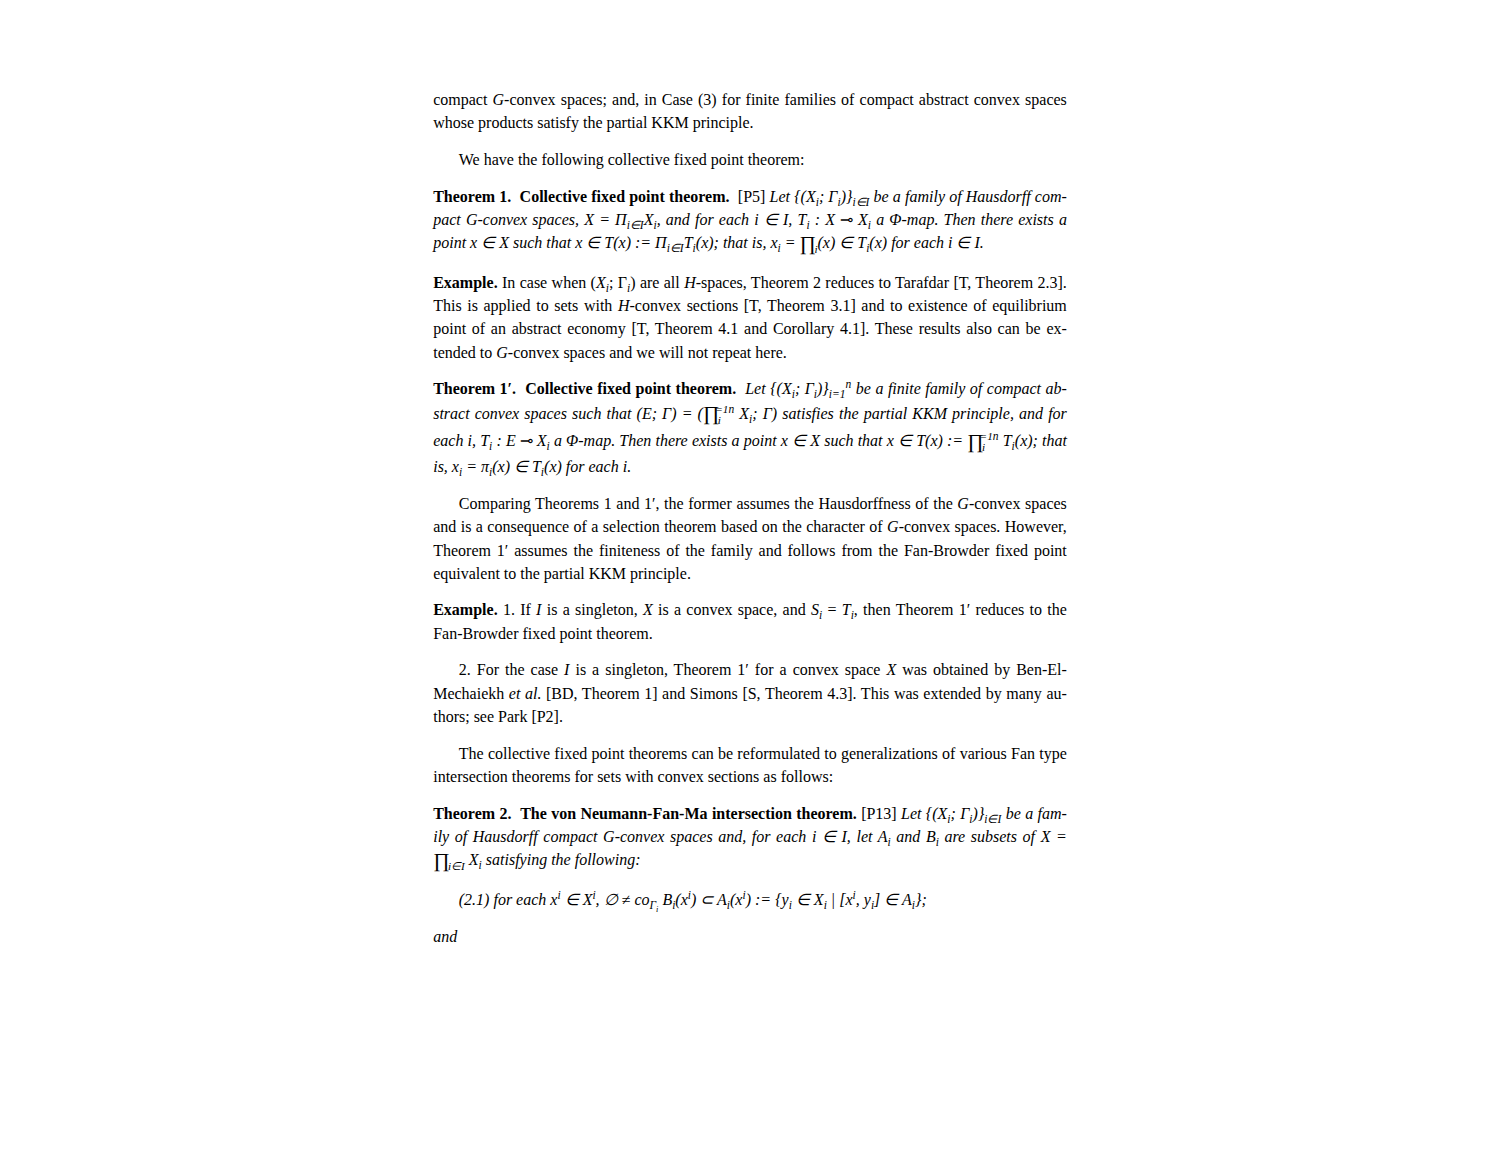compact G-convex spaces; and, in Case (3) for finite families of compact abstract convex spaces whose products satisfy the partial KKM principle.
We have the following collective fixed point theorem:
Theorem 1. Collective fixed point theorem. [P5] Let {(Xi; Γi)}i∈I be a family of Hausdorff compact G-convex spaces, X = Πi∈IXi, and for each i ∈ I, Ti : X ⊸ Xi a Φ-map. Then there exists a point x ∈ X such that x ∈ T(x) := Πi∈ITi(x); that is, xi = ∏i(x) ∈ Ti(x) for each i ∈ I.
Example. In case when (Xi; Γi) are all H-spaces, Theorem 2 reduces to Tarafdar [T, Theorem 2.3]. This is applied to sets with H-convex sections [T, Theorem 3.1] and to existence of equilibrium point of an abstract economy [T, Theorem 4.1 and Corollary 4.1]. These results also can be extended to G-convex spaces and we will not repeat here.
Theorem 1′. Collective fixed point theorem. Let {(Xi; Γi)}i=1n be a finite family of compact abstract convex spaces such that (E; Γ) = (∏i=1n Xi; Γ) satisfies the partial KKM principle, and for each i, Ti : E ⊸ Xi a Φ-map. Then there exists a point x ∈ X such that x ∈ T(x) := ∏i=1n Ti(x); that is, xi = πi(x) ∈ Ti(x) for each i.
Comparing Theorems 1 and 1′, the former assumes the Hausdorffness of the G-convex spaces and is a consequence of a selection theorem based on the character of G-convex spaces. However, Theorem 1′ assumes the finiteness of the family and follows from the Fan-Browder fixed point equivalent to the partial KKM principle.
Example. 1. If I is a singleton, X is a convex space, and Si = Ti, then Theorem 1′ reduces to the Fan-Browder fixed point theorem.
2. For the case I is a singleton, Theorem 1′ for a convex space X was obtained by Ben-El-Mechaiekh et al. [BD, Theorem 1] and Simons [S, Theorem 4.3]. This was extended by many authors; see Park [P2].
The collective fixed point theorems can be reformulated to generalizations of various Fan type intersection theorems for sets with convex sections as follows:
Theorem 2. The von Neumann-Fan-Ma intersection theorem. [P13] Let {(Xi; Γi)}i∈I be a family of Hausdorff compact G-convex spaces and, for each i ∈ I, let Ai and Bi are subsets of X = ∏i∈I Xi satisfying the following:
(2.1) for each xi ∈ Xi, ∅ ≠ coΓi Bi(xi) ⊂ Ai(xi) := {yi ∈ Xi | [xi, yi] ∈ Ai};
and